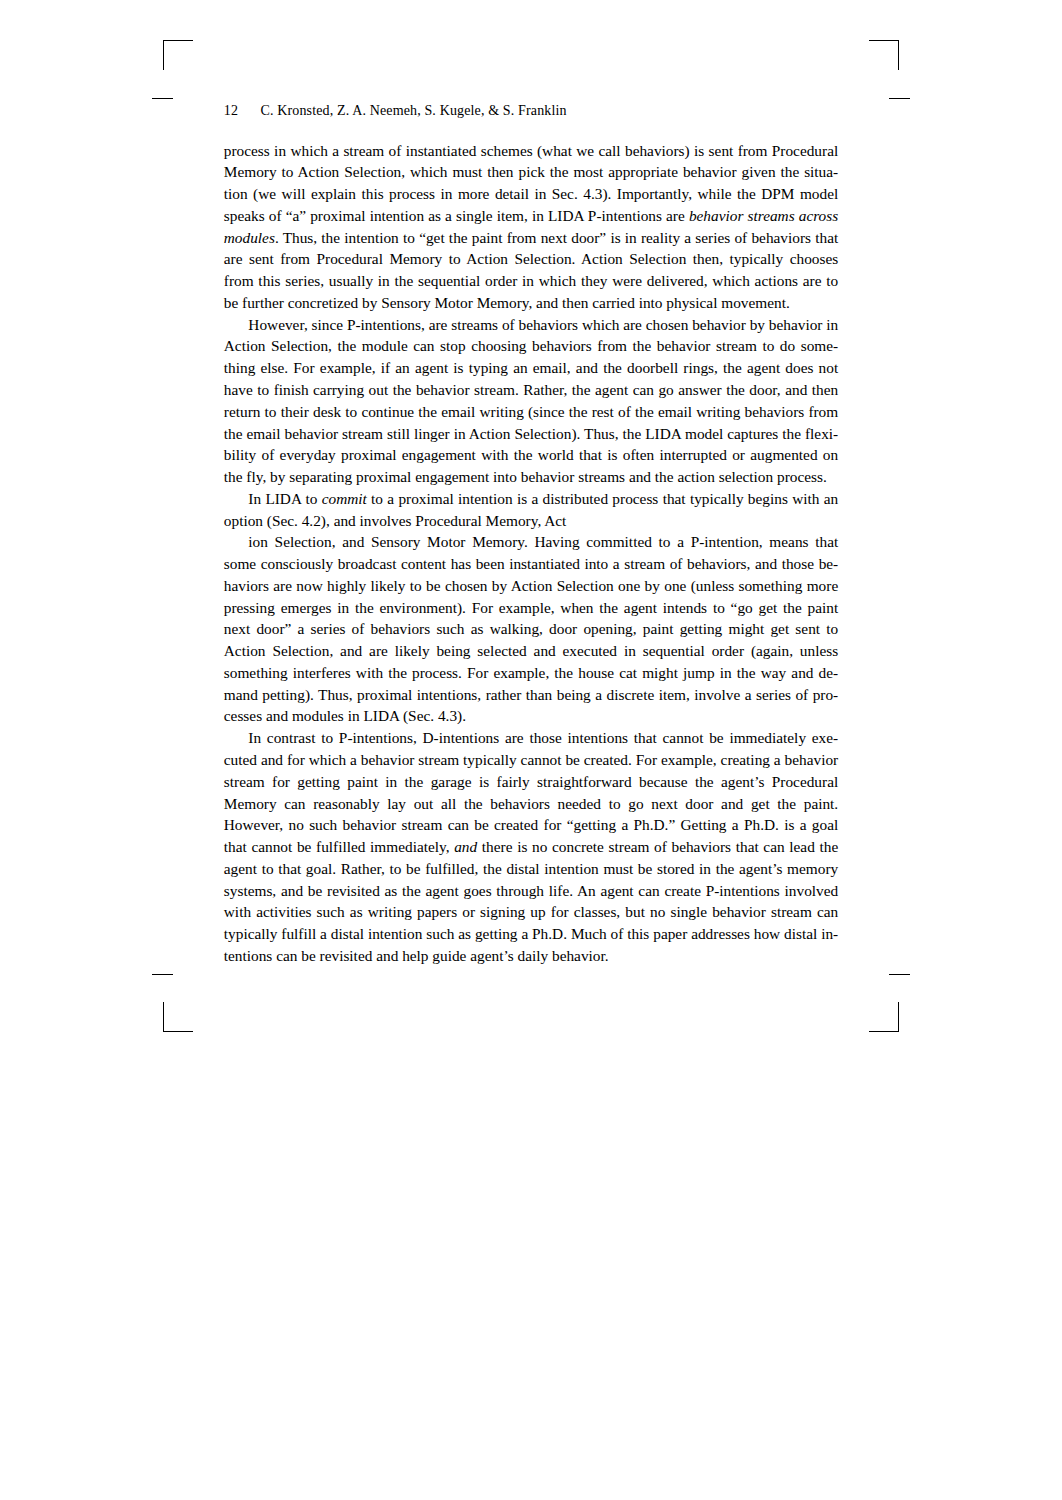12 C. Kronsted, Z. A. Neemeh, S. Kugele, & S. Franklin
process in which a stream of instantiated schemes (what we call behaviors) is sent from Procedural Memory to Action Selection, which must then pick the most appropriate behavior given the situation (we will explain this process in more detail in Sec. 4.3). Importantly, while the DPM model speaks of “a” proximal intention as a single item, in LIDA P-intentions are behavior streams across modules. Thus, the intention to “get the paint from next door” is in reality a series of behaviors that are sent from Procedural Memory to Action Selection. Action Selection then, typically chooses from this series, usually in the sequential order in which they were delivered, which actions are to be further concretized by Sensory Motor Memory, and then carried into physical movement.
However, since P-intentions, are streams of behaviors which are chosen behavior by behavior in Action Selection, the module can stop choosing behaviors from the behavior stream to do something else. For example, if an agent is typing an email, and the doorbell rings, the agent does not have to finish carrying out the behavior stream. Rather, the agent can go answer the door, and then return to their desk to continue the email writing (since the rest of the email writing behaviors from the email behavior stream still linger in Action Selection). Thus, the LIDA model captures the flexibility of everyday proximal engagement with the world that is often interrupted or augmented on the fly, by separating proximal engagement into behavior streams and the action selection process.
In LIDA to commit to a proximal intention is a distributed process that typically begins with an option (Sec. 4.2), and involves Procedural Memory, Act
ion Selection, and Sensory Motor Memory. Having committed to a P-intention, means that some consciously broadcast content has been instantiated into a stream of behaviors, and those behaviors are now highly likely to be chosen by Action Selection one by one (unless something more pressing emerges in the environment). For example, when the agent intends to “go get the paint next door” a series of behaviors such as walking, door opening, paint getting might get sent to Action Selection, and are likely being selected and executed in sequential order (again, unless something interferes with the process. For example, the house cat might jump in the way and demand petting). Thus, proximal intentions, rather than being a discrete item, involve a series of processes and modules in LIDA (Sec. 4.3).
In contrast to P-intentions, D-intentions are those intentions that cannot be immediately executed and for which a behavior stream typically cannot be created. For example, creating a behavior stream for getting paint in the garage is fairly straightforward because the agent’s Procedural Memory can reasonably lay out all the behaviors needed to go next door and get the paint. However, no such behavior stream can be created for “getting a Ph.D.” Getting a Ph.D. is a goal that cannot be fulfilled immediately, and there is no concrete stream of behaviors that can lead the agent to that goal. Rather, to be fulfilled, the distal intention must be stored in the agent’s memory systems, and be revisited as the agent goes through life. An agent can create P-intentions involved with activities such as writing papers or signing up for classes, but no single behavior stream can typically fulfill a distal intention such as getting a Ph.D. Much of this paper addresses how distal intentions can be revisited and help guide agent’s daily behavior.